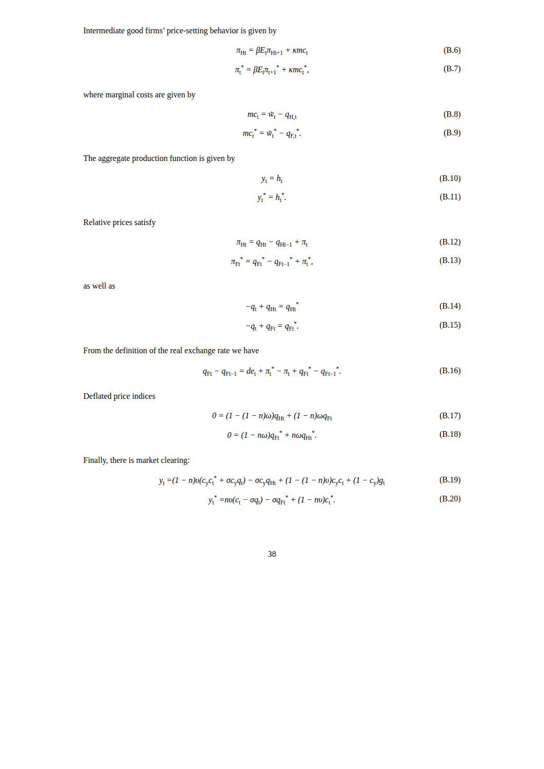Intermediate good firms’ price-setting behavior is given by
πHt = βEtπHt+1 + κmct (B.6)
πt* = βEtπt+1* + κmct*, (B.7)
where marginal costs are given by
mct = w̃t − qH,t (B.8)
mct* = w̃t* − qF,t*. (B.9)
The aggregate production function is given by
yt = ht (B.10)
yt* = ht*. (B.11)
Relative prices satisfy
πHt = qHt − qHt−1 + πt (B.12)
πFt* = qFt* − qFt−1* + πt*, (B.13)
as well as
−qt + qHt = qHt* (B.14)
−qt + qFt = qFt*. (B.15)
From the definition of the real exchange rate we have
qFt − qFt−1 = det + πt* − πt + qFt* − qFt−1*. (B.16)
Deflated price indices
0 = (1 − (1 − n)ω)qHt + (1 − n)ωqFt (B.17)
0 = (1 − nω)qFt* + nωqHt*. (B.18)
Finally, there is market clearing:
yt =(1 − n)υ(cyct* + σcyqt) − σcyqHt + (1 − (1 − n)υ)cyct + (1 − cy)gt (B.19)
yt* =nυ(ct − σqt) − σqFt* + (1 − nυ)ct*. (B.20)
38